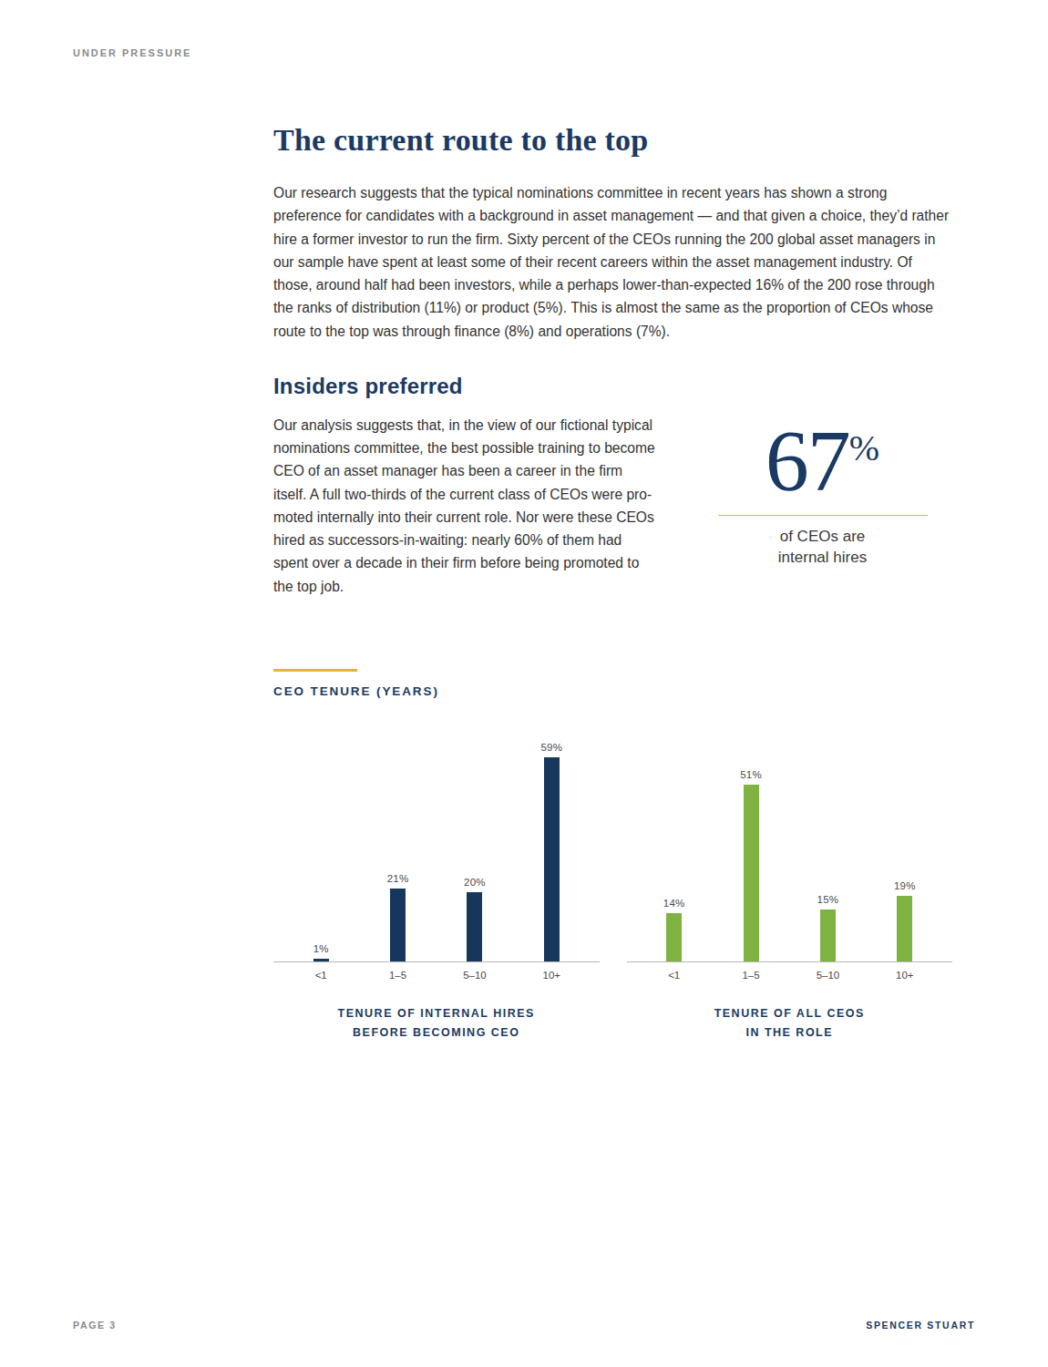Under Pressure
The current route to the top
Our research suggests that the typical nominations committee in recent years has shown a strong preference for candidates with a background in asset management — and that given a choice, they’d rather hire a former investor to run the firm. Sixty percent of the CEOs running the 200 global asset managers in our sample have spent at least some of their recent careers within the asset management industry. Of those, around half had been investors, while a perhaps lower-than-expected 16% of the 200 rose through the ranks of distribution (11%) or product (5%). This is almost the same as the proportion of CEOs whose route to the top was through finance (8%) and operations (7%).
Insiders preferred
Our analysis suggests that, in the view of our fictional typical nominations committee, the best possible training to become CEO of an asset manager has been a career in the firm itself. A full two-thirds of the current class of CEOs were pro- moted internally into their current role. Nor were these CEOs hired as successors-in-waiting: nearly 60% of them had spent over a decade in their firm before being promoted to the top job.
67%
of CEOs are
internal hires
CEO Tenure (Years)
1%
21%
20%
59%
<11–55–1010+
Tenure of internal hires
before becoming CEO
14%
51%
15%
19%
<11–55–1010+
Tenure of all CEOs
in the role
Page 3
Spencer Stuart